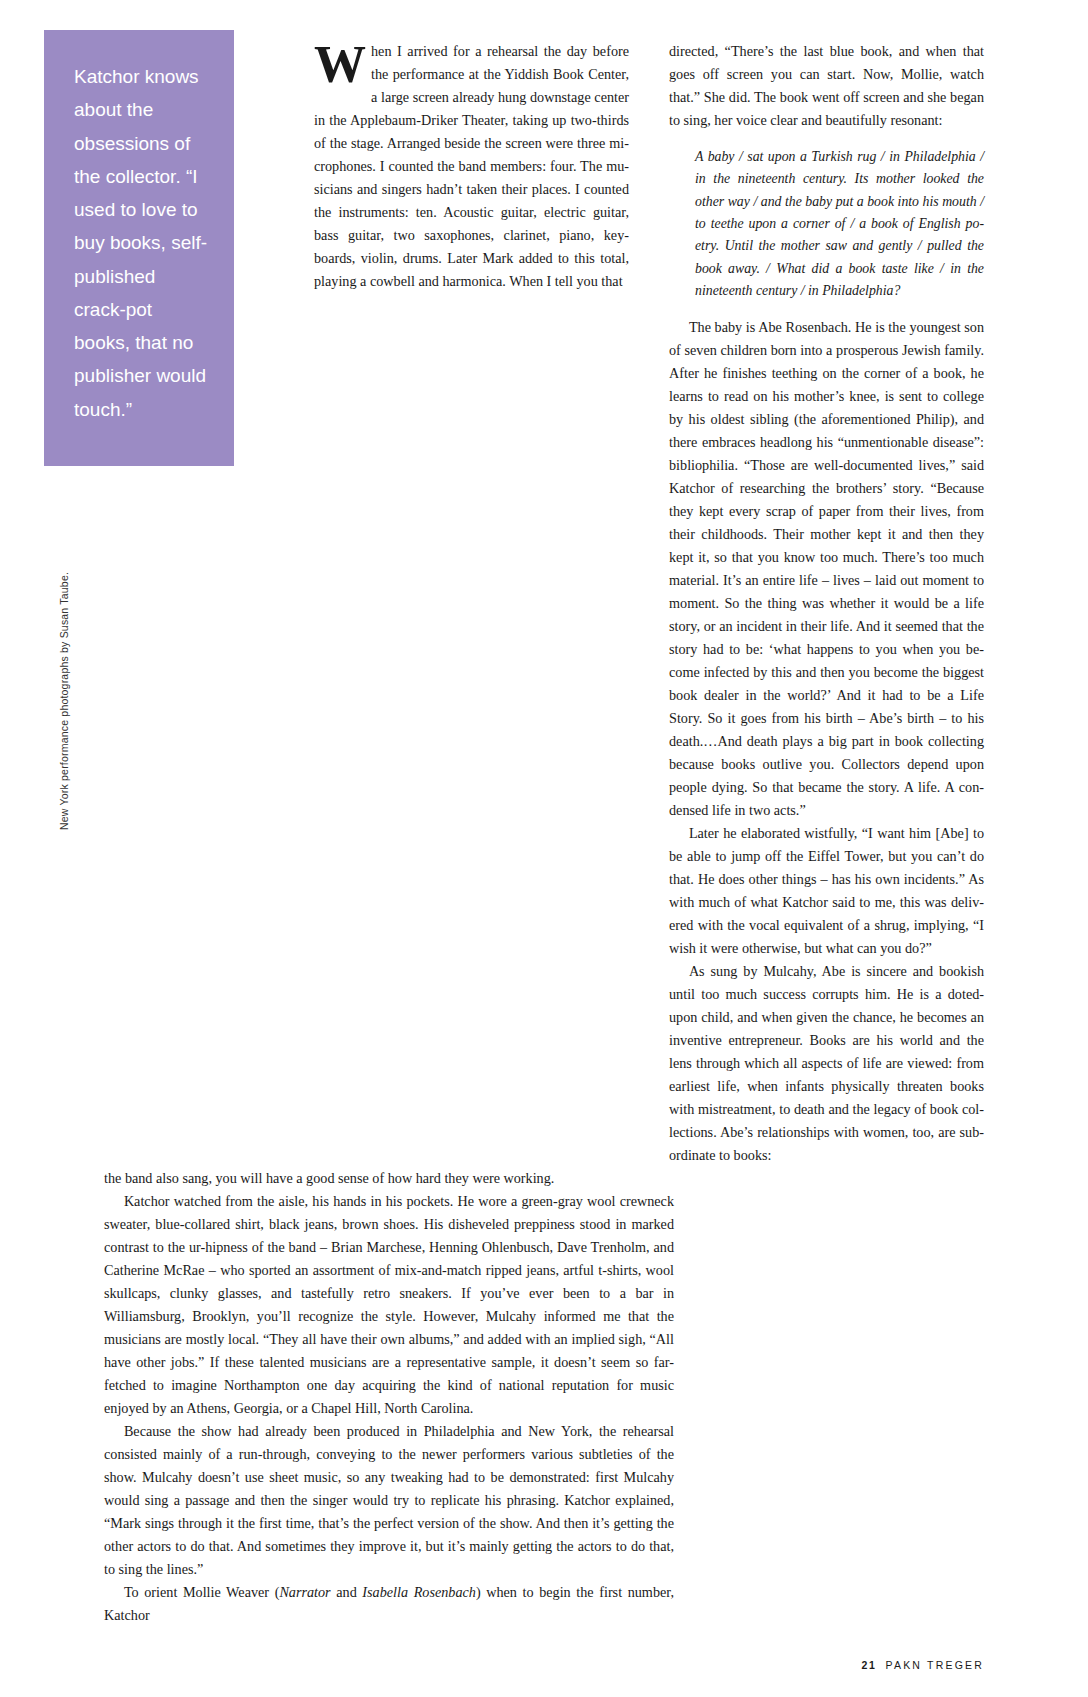Katchor knows about the obsessions of the collector. “I used to love to buy books, self-published crack-pot books, that no publisher would touch.”
New York performance photographs by Susan Taube.
When I arrived for a rehearsal the day before the performance at the Yiddish Book Center, a large screen already hung downstage center in the Applebaum-Driker Theater, taking up two-thirds of the stage. Arranged beside the screen were three microphones. I counted the band members: four. The musicians and singers hadn’t taken their places. I counted the instruments: ten. Acoustic guitar, electric guitar, bass guitar, two saxophones, clarinet, piano, keyboards, violin, drums. Later Mark added to this total, playing a cowbell and harmonica. When I tell you that
directed, “There’s the last blue book, and when that goes off screen you can start. Now, Mollie, watch that.” She did. The book went off screen and she began to sing, her voice clear and beautifully resonant:
A baby / sat upon a Turkish rug / in Philadelphia / in the nineteenth century. Its mother looked the other way / and the baby put a book into his mouth / to teethe upon a corner of / a book of English poetry. Until the mother saw and gently / pulled the book away. / What did a book taste like / in the nineteenth century / in Philadelphia?
The baby is Abe Rosenbach. He is the youngest son of seven children born into a prosperous Jewish family. After he finishes teething on the corner of a book, he learns to read on his mother’s knee, is sent to college by his oldest sibling (the aforementioned Philip), and there embraces headlong his “unmentionable disease”: bibliophilia. “Those are well-documented lives,” said Katchor of researching the brothers’ story. “Because they kept every scrap of paper from their lives, from their childhoods. Their mother kept it and then they kept it, so that you know too much. There’s too much material. It’s an entire life – lives – laid out moment to moment. So the thing was whether it would be a life story, or an incident in their life. And it seemed that the story had to be: ‘what happens to you when you become infected by this and then you become the biggest book dealer in the world?’ And it had to be a Life Story. So it goes from his birth – Abe’s birth – to his death.…And death plays a big part in book collecting because books outlive you. Collectors depend upon people dying. So that became the story. A life. A condensed life in two acts.”
Later he elaborated wistfully, “I want him [Abe] to be able to jump off the Eiffel Tower, but you can’t do that. He does other things – has his own incidents.” As with much of what Katchor said to me, this was delivered with the vocal equivalent of a shrug, implying, “I wish it were otherwise, but what can you do?”
As sung by Mulcahy, Abe is sincere and bookish until too much success corrupts him. He is a doted-upon child, and when given the chance, he becomes an inventive entrepreneur. Books are his world and the lens through which all aspects of life are viewed: from earliest life, when infants physically threaten books with mistreatment, to death and the legacy of book collections. Abe’s relationships with women, too, are subordinate to books:
the band also sang, you will have a good sense of how hard they were working.
Katchor watched from the aisle, his hands in his pockets. He wore a green-gray wool crewneck sweater, blue-collared shirt, black jeans, brown shoes. His disheveled preppiness stood in marked contrast to the ur-hipness of the band – Brian Marchese, Henning Ohlenbusch, Dave Trenholm, and Catherine McRae – who sported an assortment of mix-and-match ripped jeans, artful t-shirts, wool skullcaps, clunky glasses, and tastefully retro sneakers. If you’ve ever been to a bar in Williamsburg, Brooklyn, you’ll recognize the style. However, Mulcahy informed me that the musicians are mostly local. “They all have their own albums,” and added with an implied sigh, “All have other jobs.” If these talented musicians are a representative sample, it doesn’t seem so far-fetched to imagine Northampton one day acquiring the kind of national reputation for music enjoyed by an Athens, Georgia, or a Chapel Hill, North Carolina.
Because the show had already been produced in Philadelphia and New York, the rehearsal consisted mainly of a run-through, conveying to the newer performers various subtleties of the show. Mulcahy doesn’t use sheet music, so any tweaking had to be demonstrated: first Mulcahy would sing a passage and then the singer would try to replicate his phrasing. Katchor explained, “Mark sings through it the first time, that’s the perfect version of the show. And then it’s getting the other actors to do that. And sometimes they improve it, but it’s mainly getting the actors to do that, to sing the lines.”
To orient Mollie Weaver (Narrator and Isabella Rosenbach) when to begin the first number, Katchor
21 PAKN TREGER